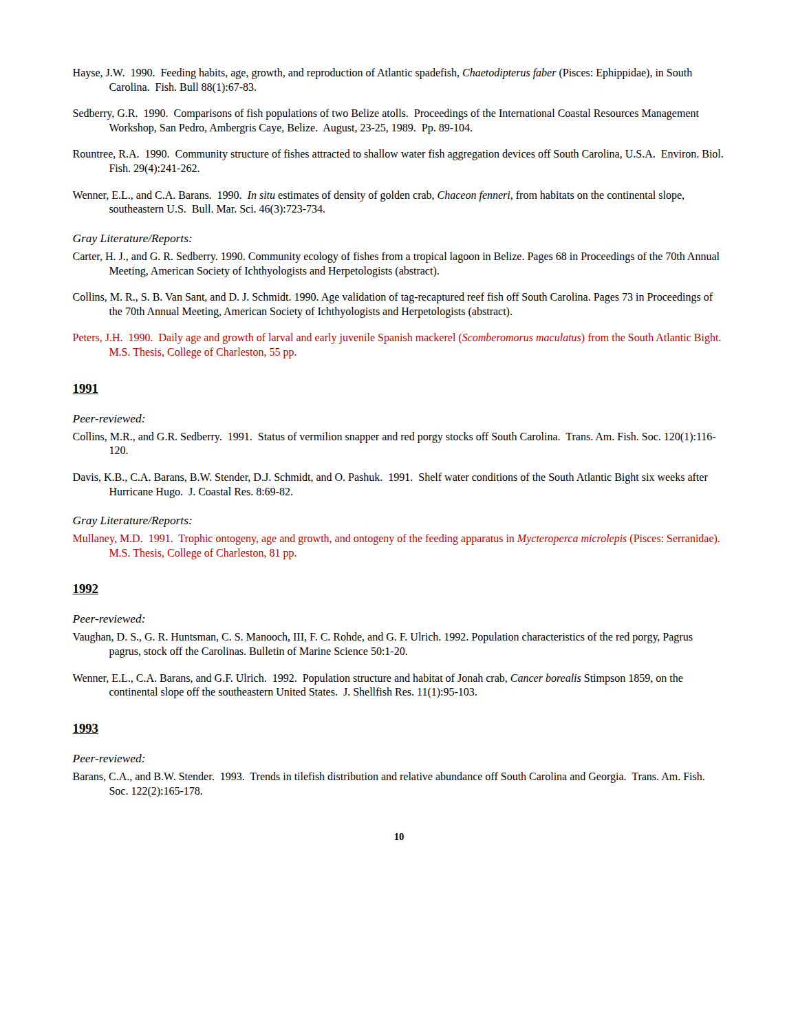Hayse, J.W. 1990. Feeding habits, age, growth, and reproduction of Atlantic spadefish, Chaetodipterus faber (Pisces: Ephippidae), in South Carolina. Fish. Bull 88(1):67-83.
Sedberry, G.R. 1990. Comparisons of fish populations of two Belize atolls. Proceedings of the International Coastal Resources Management Workshop, San Pedro, Ambergris Caye, Belize. August, 23-25, 1989. Pp. 89-104.
Rountree, R.A. 1990. Community structure of fishes attracted to shallow water fish aggregation devices off South Carolina, U.S.A. Environ. Biol. Fish. 29(4):241-262.
Wenner, E.L., and C.A. Barans. 1990. In situ estimates of density of golden crab, Chaceon fenneri, from habitats on the continental slope, southeastern U.S. Bull. Mar. Sci. 46(3):723-734.
Gray Literature/Reports:
Carter, H. J., and G. R. Sedberry. 1990. Community ecology of fishes from a tropical lagoon in Belize. Pages 68 in Proceedings of the 70th Annual Meeting, American Society of Ichthyologists and Herpetologists (abstract).
Collins, M. R., S. B. Van Sant, and D. J. Schmidt. 1990. Age validation of tag-recaptured reef fish off South Carolina. Pages 73 in Proceedings of the 70th Annual Meeting, American Society of Ichthyologists and Herpetologists (abstract).
Peters, J.H. 1990. Daily age and growth of larval and early juvenile Spanish mackerel (Scomberomorus maculatus) from the South Atlantic Bight. M.S. Thesis, College of Charleston, 55 pp.
1991
Peer-reviewed:
Collins, M.R., and G.R. Sedberry. 1991. Status of vermilion snapper and red porgy stocks off South Carolina. Trans. Am. Fish. Soc. 120(1):116-120.
Davis, K.B., C.A. Barans, B.W. Stender, D.J. Schmidt, and O. Pashuk. 1991. Shelf water conditions of the South Atlantic Bight six weeks after Hurricane Hugo. J. Coastal Res. 8:69-82.
Gray Literature/Reports:
Mullaney, M.D. 1991. Trophic ontogeny, age and growth, and ontogeny of the feeding apparatus in Mycteroperca microlepis (Pisces: Serranidae). M.S. Thesis, College of Charleston, 81 pp.
1992
Peer-reviewed:
Vaughan, D. S., G. R. Huntsman, C. S. Manooch, III, F. C. Rohde, and G. F. Ulrich. 1992. Population characteristics of the red porgy, Pagrus pagrus, stock off the Carolinas. Bulletin of Marine Science 50:1-20.
Wenner, E.L., C.A. Barans, and G.F. Ulrich. 1992. Population structure and habitat of Jonah crab, Cancer borealis Stimpson 1859, on the continental slope off the southeastern United States. J. Shellfish Res. 11(1):95-103.
1993
Peer-reviewed:
Barans, C.A., and B.W. Stender. 1993. Trends in tilefish distribution and relative abundance off South Carolina and Georgia. Trans. Am. Fish. Soc. 122(2):165-178.
10